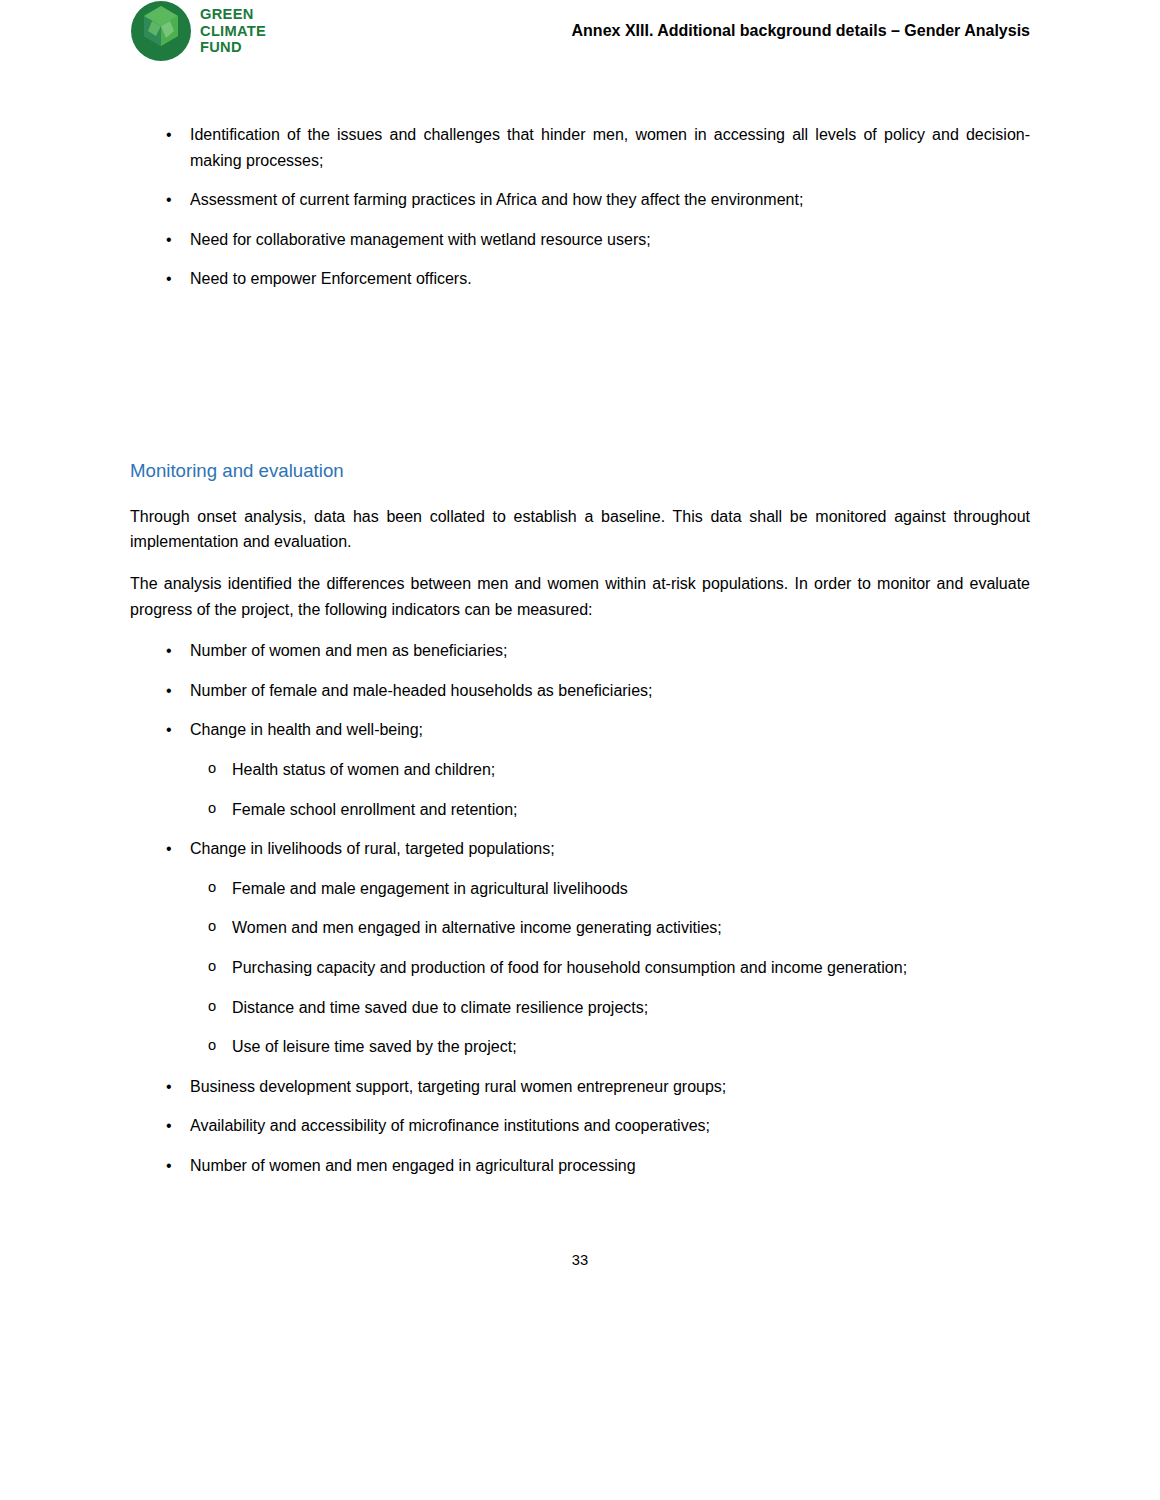GREEN
CLIMATE
FUND
Annex XIII. Additional background details – Gender Analysis
Identification of the issues and challenges that hinder men, women in accessing all levels of policy and decision-making processes;
Assessment of current farming practices in Africa and how they affect the environment;
Need for collaborative management with wetland resource users;
Need to empower Enforcement officers.
Monitoring and evaluation
Through onset analysis, data has been collated to establish a baseline. This data shall be monitored against throughout implementation and evaluation.
The analysis identified the differences between men and women within at-risk populations. In order to monitor and evaluate progress of the project, the following indicators can be measured:
Number of women and men as beneficiaries;
Number of female and male-headed households as beneficiaries;
Change in health and well-being;
Health status of women and children;
Female school enrollment and retention;
Change in livelihoods of rural, targeted populations;
Female and male engagement in agricultural livelihoods
Women and men engaged in alternative income generating activities;
Purchasing capacity and production of food for household consumption and income generation;
Distance and time saved due to climate resilience projects;
Use of leisure time saved by the project;
Business development support, targeting rural women entrepreneur groups;
Availability and accessibility of microfinance institutions and cooperatives;
Number of women and men engaged in agricultural processing
33